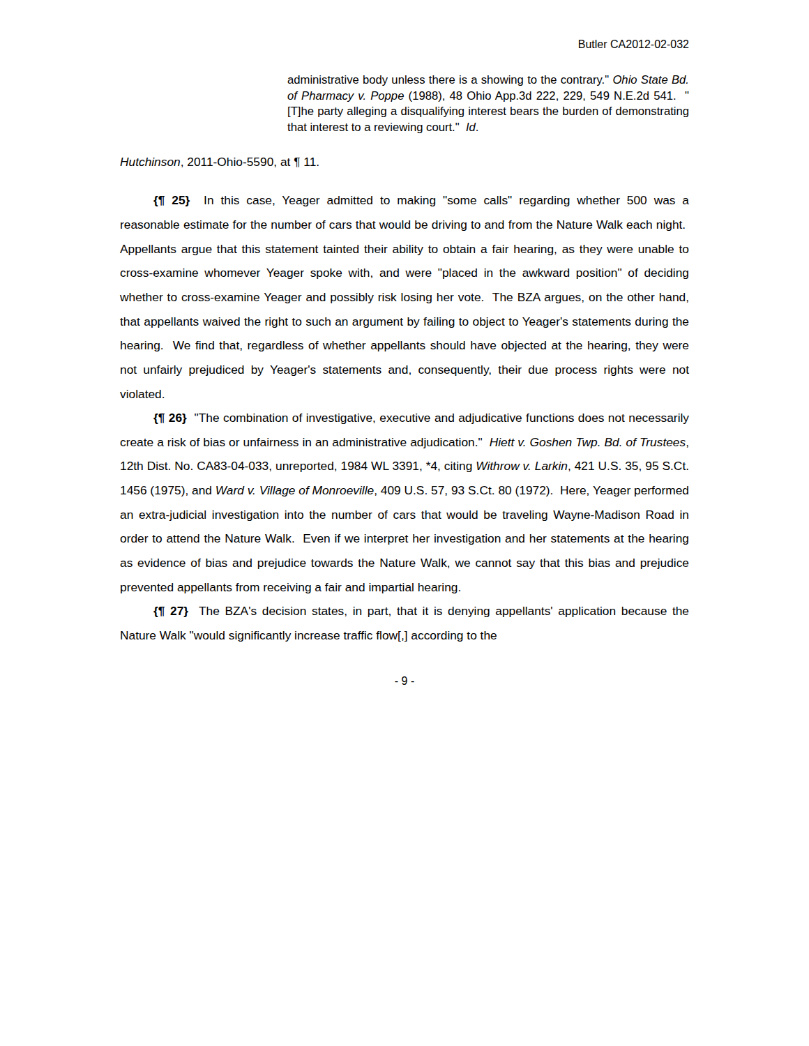Butler CA2012-02-032
administrative body unless there is a showing to the contrary." Ohio State Bd. of Pharmacy v. Poppe (1988), 48 Ohio App.3d 222, 229, 549 N.E.2d 541. "[T]he party alleging a disqualifying interest bears the burden of demonstrating that interest to a reviewing court." Id.
Hutchinson, 2011-Ohio-5590, at ¶ 11.
{¶ 25} In this case, Yeager admitted to making "some calls" regarding whether 500 was a reasonable estimate for the number of cars that would be driving to and from the Nature Walk each night. Appellants argue that this statement tainted their ability to obtain a fair hearing, as they were unable to cross-examine whomever Yeager spoke with, and were "placed in the awkward position" of deciding whether to cross-examine Yeager and possibly risk losing her vote. The BZA argues, on the other hand, that appellants waived the right to such an argument by failing to object to Yeager's statements during the hearing. We find that, regardless of whether appellants should have objected at the hearing, they were not unfairly prejudiced by Yeager's statements and, consequently, their due process rights were not violated.
{¶ 26} "The combination of investigative, executive and adjudicative functions does not necessarily create a risk of bias or unfairness in an administrative adjudication." Hiett v. Goshen Twp. Bd. of Trustees, 12th Dist. No. CA83-04-033, unreported, 1984 WL 3391, *4, citing Withrow v. Larkin, 421 U.S. 35, 95 S.Ct. 1456 (1975), and Ward v. Village of Monroeville, 409 U.S. 57, 93 S.Ct. 80 (1972). Here, Yeager performed an extra-judicial investigation into the number of cars that would be traveling Wayne-Madison Road in order to attend the Nature Walk. Even if we interpret her investigation and her statements at the hearing as evidence of bias and prejudice towards the Nature Walk, we cannot say that this bias and prejudice prevented appellants from receiving a fair and impartial hearing.
{¶ 27} The BZA's decision states, in part, that it is denying appellants' application because the Nature Walk "would significantly increase traffic flow[,] according to the
- 9 -